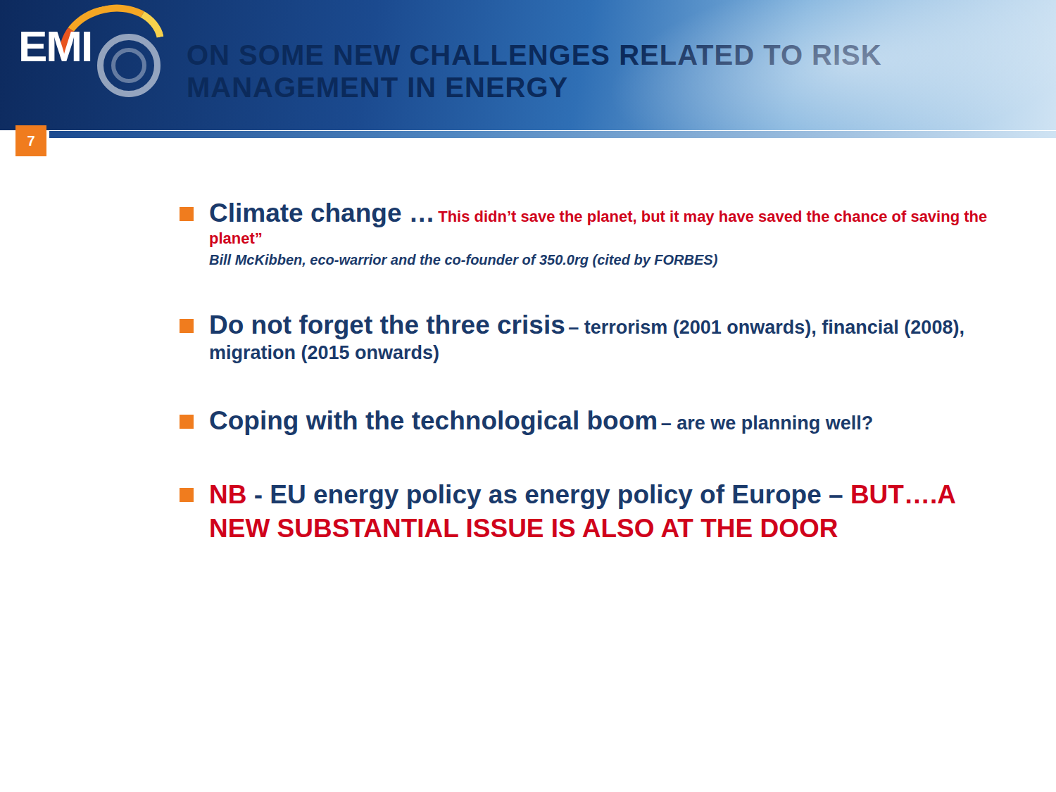EMI
On some new challenges related to risk management in energy
7
Climate change … This didn’t save the planet, but it may have saved the chance of saving the planet” Bill McKibben, eco-warrior and the co-founder of 350.0rg (cited by FORBES)
Do not forget the three crisis – terrorism (2001 onwards), financial (2008), migration (2015 onwards)
Coping with the technological boom – are we planning well?
NB - EU energy policy as energy policy of Europe – BUT….A NEW SUBSTANTIAL ISSUE IS ALSO AT THE DOOR